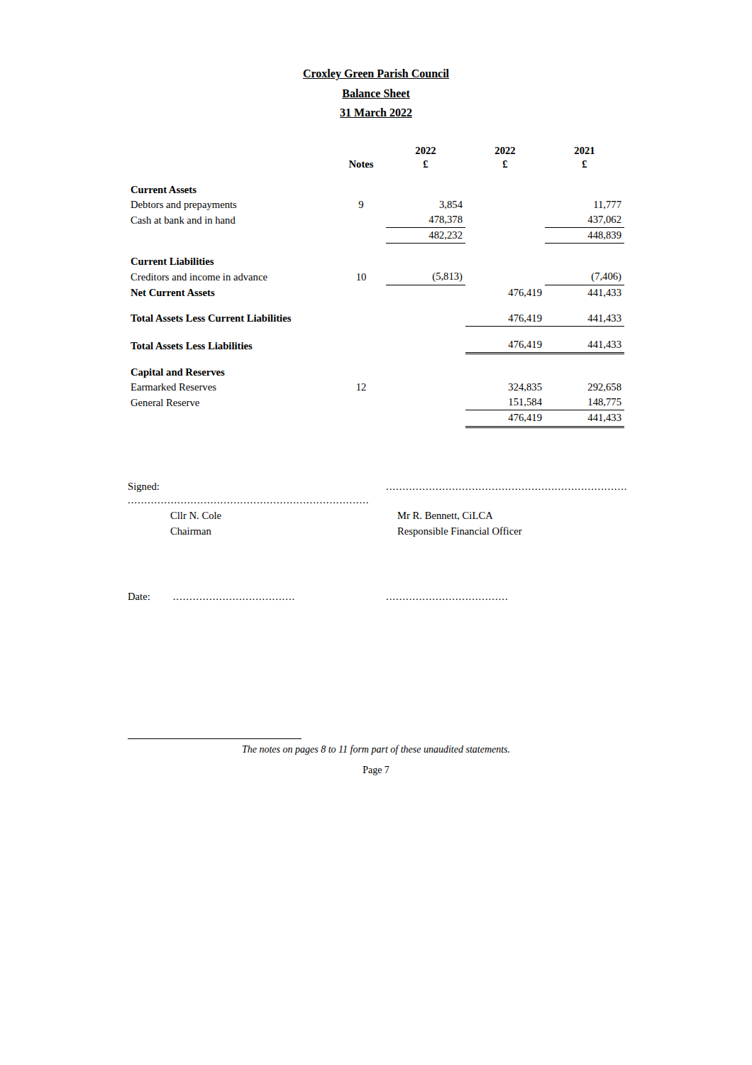Croxley Green Parish Council
Balance Sheet
31 March 2022
| | Notes | 2022 £ | 2022 £ | 2021 £ |
| --- | --- | --- | --- | --- |
| Current Assets | | | | |
| Debtors and prepayments | 9 | 3,854 | | 11,777 |
| Cash at bank and in hand | | 478,378 | | 437,062 |
| | | 482,232 | | 448,839 |
| Current Liabilities | | | | |
| Creditors and income in advance | 10 | (5,813) | | (7,406) |
| Net Current Assets | | | 476,419 | 441,433 |
| Total Assets Less Current Liabilities | | | 476,419 | 441,433 |
| Total Assets Less Liabilities | | | 476,419 | 441,433 |
| Capital and Reserves | | | | |
| Earmarked Reserves | 12 | | 324,835 | 292,658 |
| General Reserve | | | 151,584 | 148,775 |
| | | | 476,419 | 441,433 |
Signed: .........................................................................
.........................................................................
Cllr N. Cole
Mr R. Bennett, CiLCA
Chairman
Responsible Financial Officer
Date: .....................................
.....................................
The notes on pages 8 to 11 form part of these unaudited statements.
Page 7